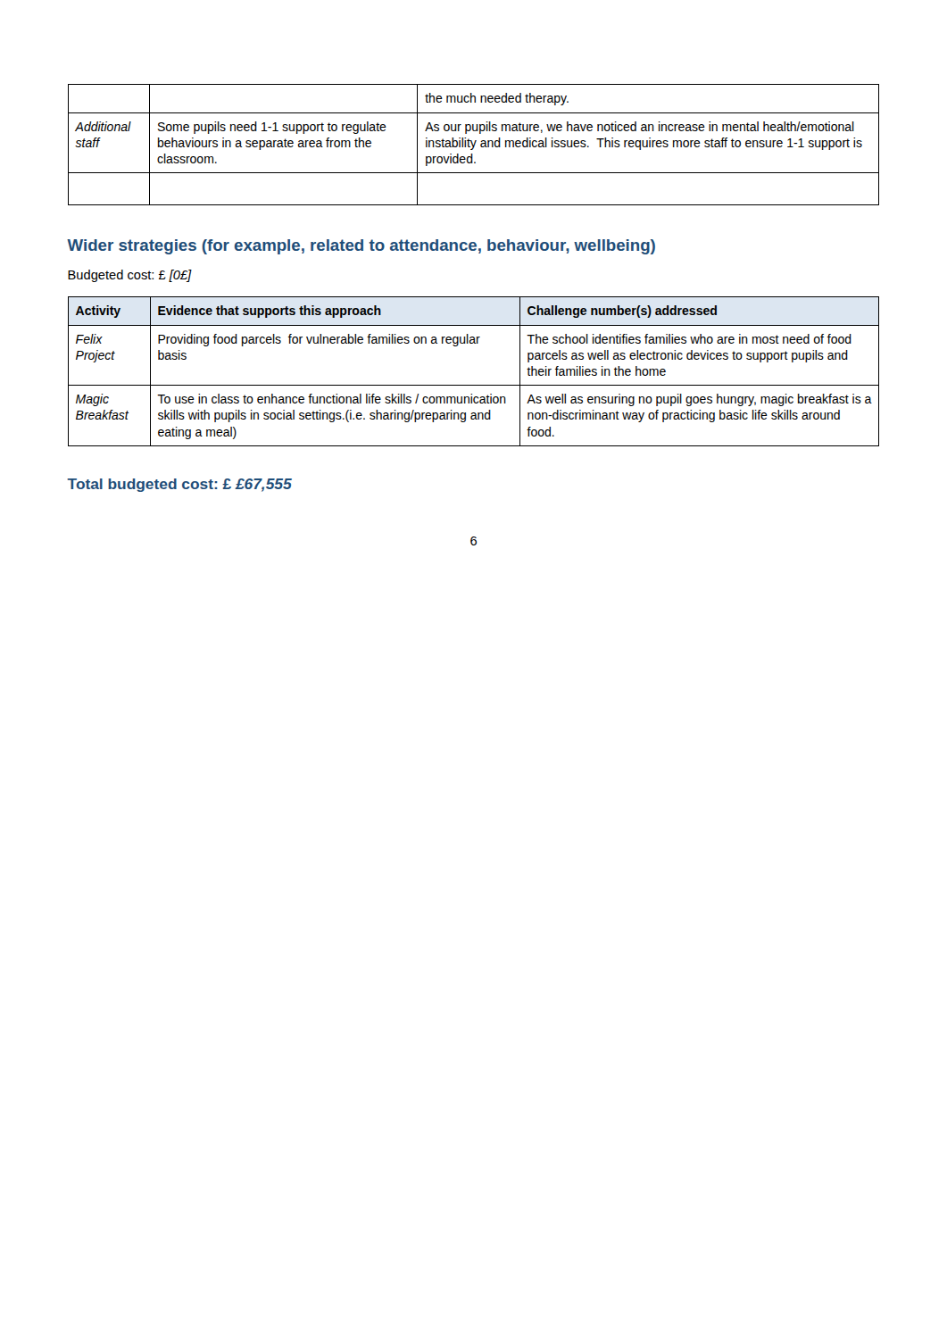| | | the much needed therapy. |
| Additional staff | Some pupils need 1-1 support to regulate behaviours in a separate area from the classroom. | As our pupils mature, we have noticed an increase in mental health/emotional instability and medical issues. This requires more staff to ensure 1-1 support is provided. |
Wider strategies (for example, related to attendance, behaviour, wellbeing)
Budgeted cost: £ [0£]
| Activity | Evidence that supports this approach | Challenge number(s) addressed |
| --- | --- | --- |
| Felix Project | Providing food parcels for vulnerable families on a regular basis | The school identifies families who are in most need of food parcels as well as electronic devices to support pupils and their families in the home |
| Magic Breakfast | To use in class to enhance functional life skills / communication skills with pupils in social settings.(i.e. sharing/preparing and eating a meal) | As well as ensuring no pupil goes hungry, magic breakfast is a non-discriminant way of practicing basic life skills around food. |
Total budgeted cost: £ £67,555
6